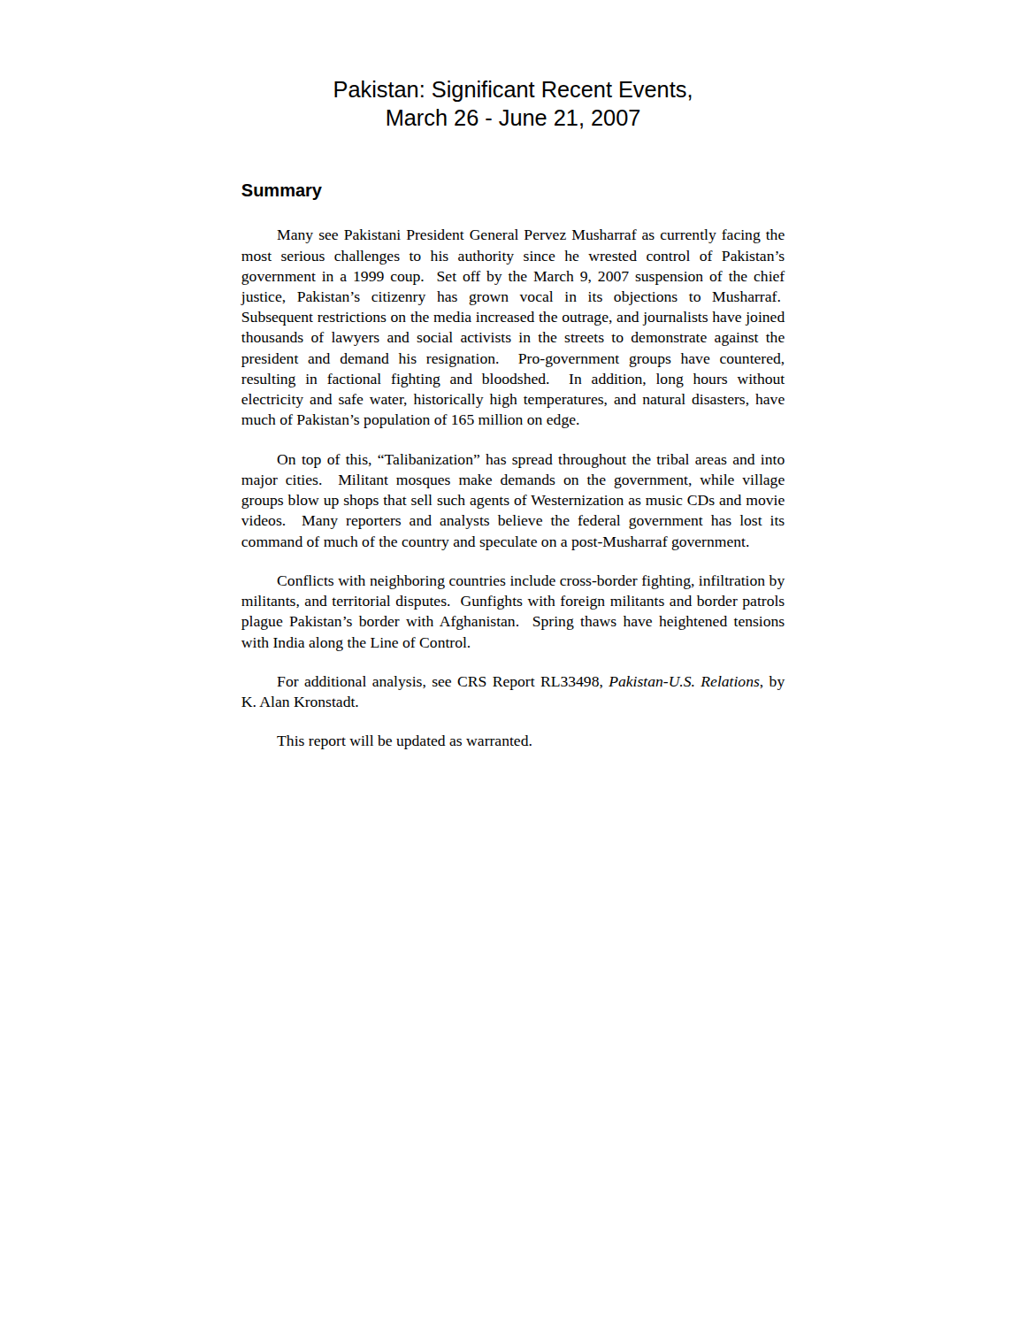Pakistan: Significant Recent Events,
March 26 - June 21, 2007
Summary
Many see Pakistani President General Pervez Musharraf as currently facing the most serious challenges to his authority since he wrested control of Pakistan’s government in a 1999 coup. Set off by the March 9, 2007 suspension of the chief justice, Pakistan’s citizenry has grown vocal in its objections to Musharraf. Subsequent restrictions on the media increased the outrage, and journalists have joined thousands of lawyers and social activists in the streets to demonstrate against the president and demand his resignation. Pro-government groups have countered, resulting in factional fighting and bloodshed. In addition, long hours without electricity and safe water, historically high temperatures, and natural disasters, have much of Pakistan’s population of 165 million on edge.
On top of this, “Talibanization” has spread throughout the tribal areas and into major cities. Militant mosques make demands on the government, while village groups blow up shops that sell such agents of Westernization as music CDs and movie videos. Many reporters and analysts believe the federal government has lost its command of much of the country and speculate on a post-Musharraf government.
Conflicts with neighboring countries include cross-border fighting, infiltration by militants, and territorial disputes. Gunfights with foreign militants and border patrols plague Pakistan’s border with Afghanistan. Spring thaws have heightened tensions with India along the Line of Control.
For additional analysis, see CRS Report RL33498, Pakistan-U.S. Relations, by K. Alan Kronstadt.
This report will be updated as warranted.